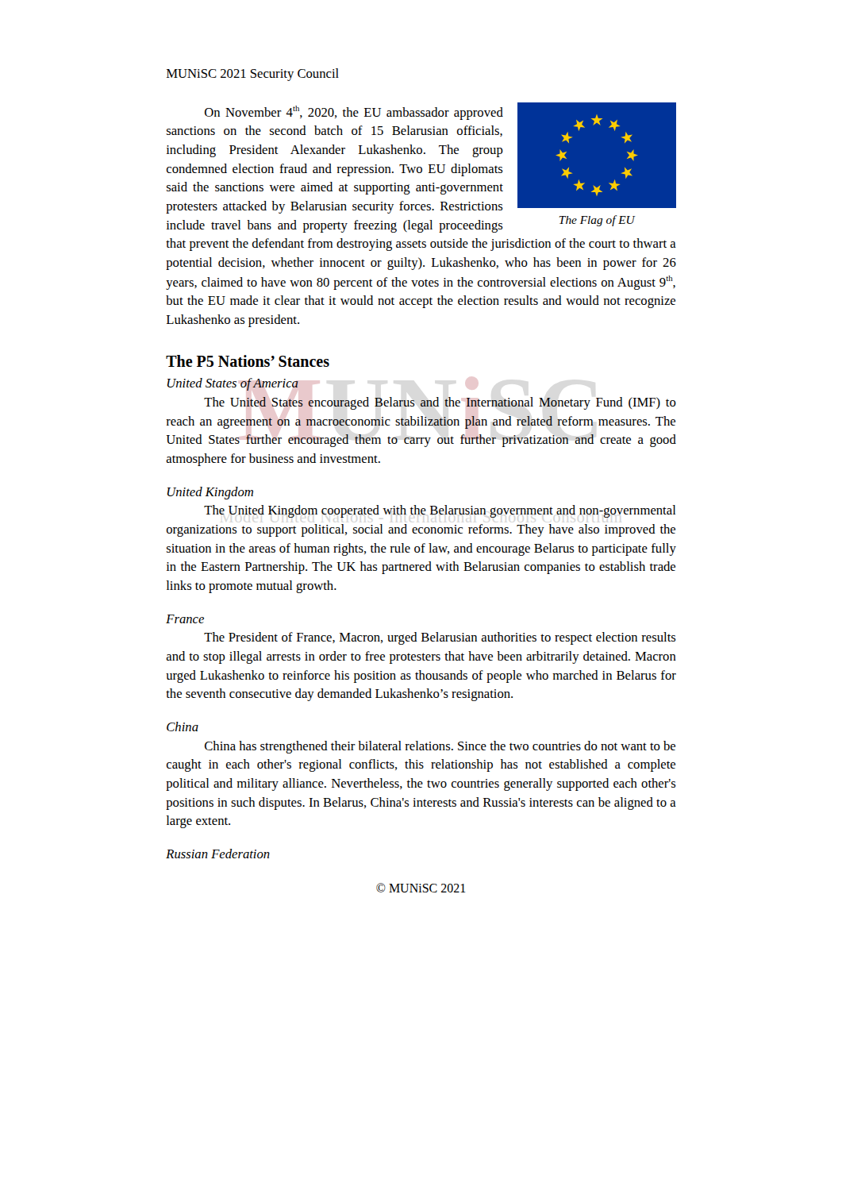MUNiSC
Model United Nations - International Schools Consortium
MUNiSC 2021 Security Council
The Flag of EU
On November 4th, 2020, the EU ambassador approved sanctions on the second batch of 15 Belarusian officials, including President Alexander Lukashenko. The group condemned election fraud and repression. Two EU diplomats said the sanctions were aimed at supporting anti-government protesters attacked by Belarusian security forces. Restrictions include travel bans and property freezing (legal proceedings that prevent the defendant from destroying assets outside the jurisdiction of the court to thwart a potential decision, whether innocent or guilty). Lukashenko, who has been in power for 26 years, claimed to have won 80 percent of the votes in the controversial elections on August 9th, but the EU made it clear that it would not accept the election results and would not recognize Lukashenko as president.
The P5 Nations’ Stances
United States of America
The United States encouraged Belarus and the International Monetary Fund (IMF) to reach an agreement on a macroeconomic stabilization plan and related reform measures. The United States further encouraged them to carry out further privatization and create a good atmosphere for business and investment.
United Kingdom
The United Kingdom cooperated with the Belarusian government and non-governmental organizations to support political, social and economic reforms. They have also improved the situation in the areas of human rights, the rule of law, and encourage Belarus to participate fully in the Eastern Partnership. The UK has partnered with Belarusian companies to establish trade links to promote mutual growth.
France
The President of France, Macron, urged Belarusian authorities to respect election results and to stop illegal arrests in order to free protesters that have been arbitrarily detained. Macron urged Lukashenko to reinforce his position as thousands of people who marched in Belarus for the seventh consecutive day demanded Lukashenko’s resignation.
China
China has strengthened their bilateral relations. Since the two countries do not want to be caught in each other's regional conflicts, this relationship has not established a complete political and military alliance. Nevertheless, the two countries generally supported each other's positions in such disputes. In Belarus, China's interests and Russia's interests can be aligned to a large extent.
Russian Federation
© MUNiSC 2021